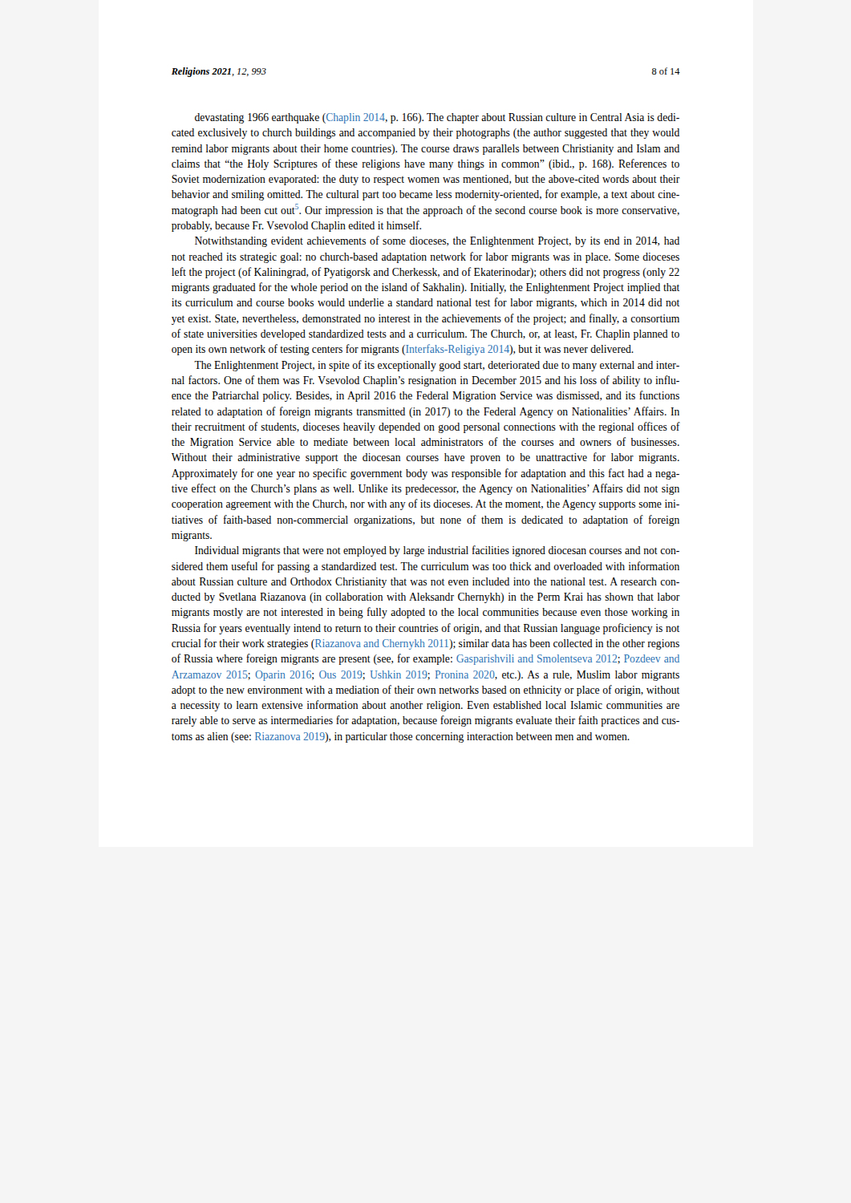Religions 2021, 12, 993
8 of 14
devastating 1966 earthquake (Chaplin 2014, p. 166). The chapter about Russian culture in Central Asia is dedicated exclusively to church buildings and accompanied by their photographs (the author suggested that they would remind labor migrants about their home countries). The course draws parallels between Christianity and Islam and claims that “the Holy Scriptures of these religions have many things in common” (ibid., p. 168). References to Soviet modernization evaporated: the duty to respect women was mentioned, but the above-cited words about their behavior and smiling omitted. The cultural part too became less modernity-oriented, for example, a text about cinematograph had been cut out5. Our impression is that the approach of the second course book is more conservative, probably, because Fr. Vsevolod Chaplin edited it himself.
Notwithstanding evident achievements of some dioceses, the Enlightenment Project, by its end in 2014, had not reached its strategic goal: no church-based adaptation network for labor migrants was in place. Some dioceses left the project (of Kaliningrad, of Pyatigorsk and Cherkessk, and of Ekaterinodar); others did not progress (only 22 migrants graduated for the whole period on the island of Sakhalin). Initially, the Enlightenment Project implied that its curriculum and course books would underlie a standard national test for labor migrants, which in 2014 did not yet exist. State, nevertheless, demonstrated no interest in the achievements of the project; and finally, a consortium of state universities developed standardized tests and a curriculum. The Church, or, at least, Fr. Chaplin planned to open its own network of testing centers for migrants (Interfaks-Religiya 2014), but it was never delivered.
The Enlightenment Project, in spite of its exceptionally good start, deteriorated due to many external and internal factors. One of them was Fr. Vsevolod Chaplin’s resignation in December 2015 and his loss of ability to influence the Patriarchal policy. Besides, in April 2016 the Federal Migration Service was dismissed, and its functions related to adaptation of foreign migrants transmitted (in 2017) to the Federal Agency on Nationalities’ Affairs. In their recruitment of students, dioceses heavily depended on good personal connections with the regional offices of the Migration Service able to mediate between local administrators of the courses and owners of businesses. Without their administrative support the diocesan courses have proven to be unattractive for labor migrants. Approximately for one year no specific government body was responsible for adaptation and this fact had a negative effect on the Church’s plans as well. Unlike its predecessor, the Agency on Nationalities’ Affairs did not sign cooperation agreement with the Church, nor with any of its dioceses. At the moment, the Agency supports some initiatives of faith-based non-commercial organizations, but none of them is dedicated to adaptation of foreign migrants.
Individual migrants that were not employed by large industrial facilities ignored diocesan courses and not considered them useful for passing a standardized test. The curriculum was too thick and overloaded with information about Russian culture and Orthodox Christianity that was not even included into the national test. A research conducted by Svetlana Riazanova (in collaboration with Aleksandr Chernykh) in the Perm Krai has shown that labor migrants mostly are not interested in being fully adopted to the local communities because even those working in Russia for years eventually intend to return to their countries of origin, and that Russian language proficiency is not crucial for their work strategies (Riazanova and Chernykh 2011); similar data has been collected in the other regions of Russia where foreign migrants are present (see, for example: Gasparishvili and Smolentseva 2012; Pozdeev and Arzamazov 2015; Oparin 2016; Ous 2019; Ushkin 2019; Pronina 2020, etc.). As a rule, Muslim labor migrants adopt to the new environment with a mediation of their own networks based on ethnicity or place of origin, without a necessity to learn extensive information about another religion. Even established local Islamic communities are rarely able to serve as intermediaries for adaptation, because foreign migrants evaluate their faith practices and customs as alien (see: Riazanova 2019), in particular those concerning interaction between men and women.